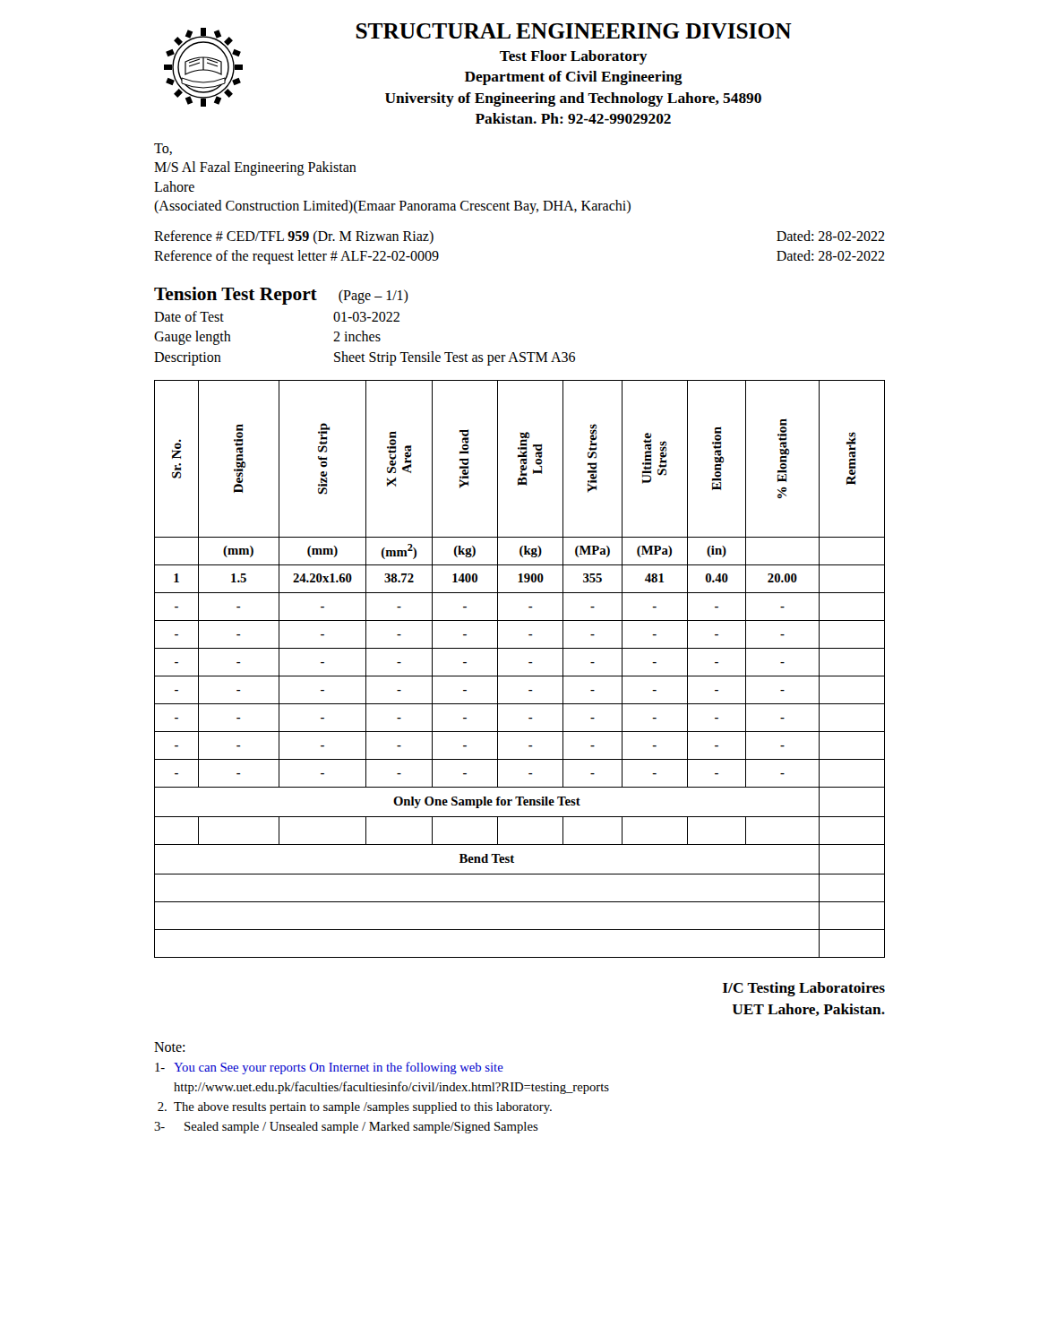STRUCTURAL ENGINEERING DIVISION
Test Floor Laboratory
Department of Civil Engineering
University of Engineering and Technology Lahore, 54890
Pakistan. Ph: 92-42-99029202
To,
M/S Al Fazal Engineering Pakistan
Lahore
(Associated Construction Limited)(Emaar Panorama Crescent Bay, DHA, Karachi)
Reference # CED/TFL 959 (Dr. M Rizwan Riaz)
Dated: 28-02-2022
Reference of the request letter # ALF-22-02-0009
Dated: 28-02-2022
Tension Test Report (Page – 1/1)
Date of Test
01-03-2022
Gauge length
2 inches
Description
Sheet Strip Tensile Test as per ASTM A36
| Sr. No. | Designation | Size of Strip | X Section Area | Yield load | Breaking Load | Yield Stress | Ultimate Stress | Elongation | % Elongation | Remarks |
| --- | --- | --- | --- | --- | --- | --- | --- | --- | --- | --- |
| | (mm) | (mm) | (mm 2 ) | (kg) | (kg) | (MPa) | (MPa) | (in) | | |
| 1 | 1.5 | 24.20x1.60 | 38.72 | 1400 | 1900 | 355 | 481 | 0.40 | 20.00 | |
| - | - | - | - | - | - | - | - | - | - | |
| - | - | - | - | - | - | - | - | - | - | |
| - | - | - | - | - | - | - | - | - | - | |
| - | - | - | - | - | - | - | - | - | - | |
| - | - | - | - | - | - | - | - | - | - | |
| - | - | - | - | - | - | - | - | - | - | |
| - | - | - | - | - | - | - | - | - | - | |
| Only One Sample for Tensile Test | |
| Bend Test | |
I/C Testing Laboratoires
UET Lahore, Pakistan.
Note:
1-You can See your reports On Internet in the following web site
http://www.uet.edu.pk/faculties/facultiesinfo/civil/index.html?RID=testing_reports
2. The above results pertain to sample /samples supplied to this laboratory.
3- Sealed sample / Unsealed sample / Marked sample/Signed Samples